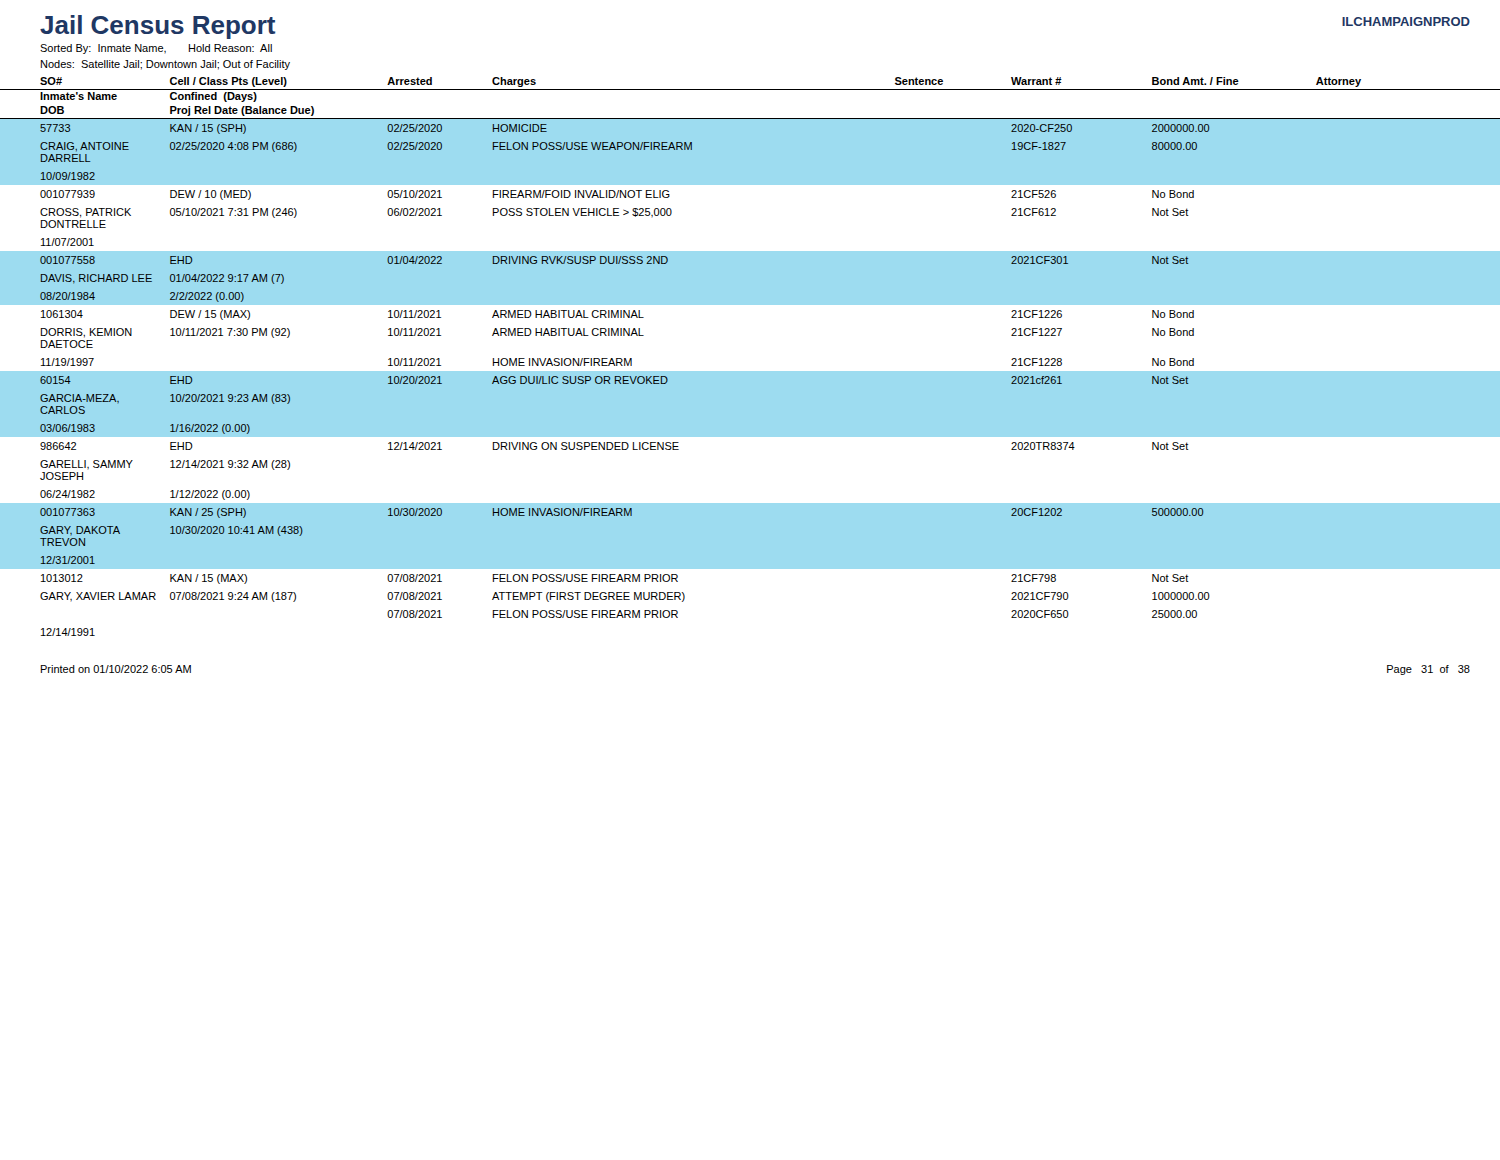ILCHAMPAIGNPROD
Jail Census Report
Sorted By: Inmate Name, Hold Reason: All
Nodes: Satellite Jail; Downtown Jail; Out of Facility
| SO# | Cell / Class Pts (Level) | Arrested | Charges | Sentence | Warrant # | Bond Amt. / Fine | Attorney |
| --- | --- | --- | --- | --- | --- | --- | --- |
| Inmate's Name | Confined (Days) | |
| DOB | Proj Rel Date (Balance Due) | | | | | | |
| 57733 | KAN / 15 (SPH) | 02/25/2020 | HOMICIDE | | 2020-CF250 | 2000000.00 | |
| CRAIG, ANTOINE DARRELL | 02/25/2020 4:08 PM (686) | 02/25/2020 | FELON POSS/USE WEAPON/FIREARM | | 19CF-1827 | 80000.00 | |
| 10/09/1982 | | | | | | | |
| 001077939 | DEW / 10 (MED) | 05/10/2021 | FIREARM/FOID INVALID/NOT ELIG | | 21CF526 | No Bond | |
| CROSS, PATRICK DONTRELLE | 05/10/2021 7:31 PM (246) | 06/02/2021 | POSS STOLEN VEHICLE > $25,000 | | 21CF612 | Not Set | |
| 11/07/2001 | | | | | | | |
| 001077558 | EHD | 01/04/2022 | DRIVING RVK/SUSP DUI/SSS 2ND | | 2021CF301 | Not Set | |
| DAVIS, RICHARD LEE | 01/04/2022 9:17 AM (7) | | | | | | |
| 08/20/1984 | 2/2/2022 (0.00) | | | | | | |
| 1061304 | DEW / 15 (MAX) | 10/11/2021 | ARMED HABITUAL CRIMINAL | | 21CF1226 | No Bond | |
| DORRIS, KEMION DAETOCE | 10/11/2021 7:30 PM (92) | 10/11/2021 | ARMED HABITUAL CRIMINAL | | 21CF1227 | No Bond | |
| 11/19/1997 | | 10/11/2021 | HOME INVASION/FIREARM | | 21CF1228 | No Bond | |
| 60154 | EHD | 10/20/2021 | AGG DUI/LIC SUSP OR REVOKED | | 2021cf261 | Not Set | |
| GARCIA-MEZA, CARLOS | 10/20/2021 9:23 AM (83) | | | | | | |
| 03/06/1983 | 1/16/2022 (0.00) | | | | | | |
| 986642 | EHD | 12/14/2021 | DRIVING ON SUSPENDED LICENSE | | 2020TR8374 | Not Set | |
| GARELLI, SAMMY JOSEPH | 12/14/2021 9:32 AM (28) | | | | | | |
| 06/24/1982 | 1/12/2022 (0.00) | | | | | | |
| 001077363 | KAN / 25 (SPH) | 10/30/2020 | HOME INVASION/FIREARM | | 20CF1202 | 500000.00 | |
| GARY, DAKOTA TREVON | 10/30/2020 10:41 AM (438) | | | | | | |
| 12/31/2001 | | | | | | | |
| 1013012 | KAN / 15 (MAX) | 07/08/2021 | FELON POSS/USE FIREARM PRIOR | | 21CF798 | Not Set | |
| GARY, XAVIER LAMAR | 07/08/2021 9:24 AM (187) | 07/08/2021 | ATTEMPT (FIRST DEGREE MURDER) | | 2021CF790 | 1000000.00 | |
| | | 07/08/2021 | FELON POSS/USE FIREARM PRIOR | | 2020CF650 | 25000.00 | |
| 12/14/1991 | | | | | | | |
Printed on 01/10/2022 6:05 AM
Page 31 of 38